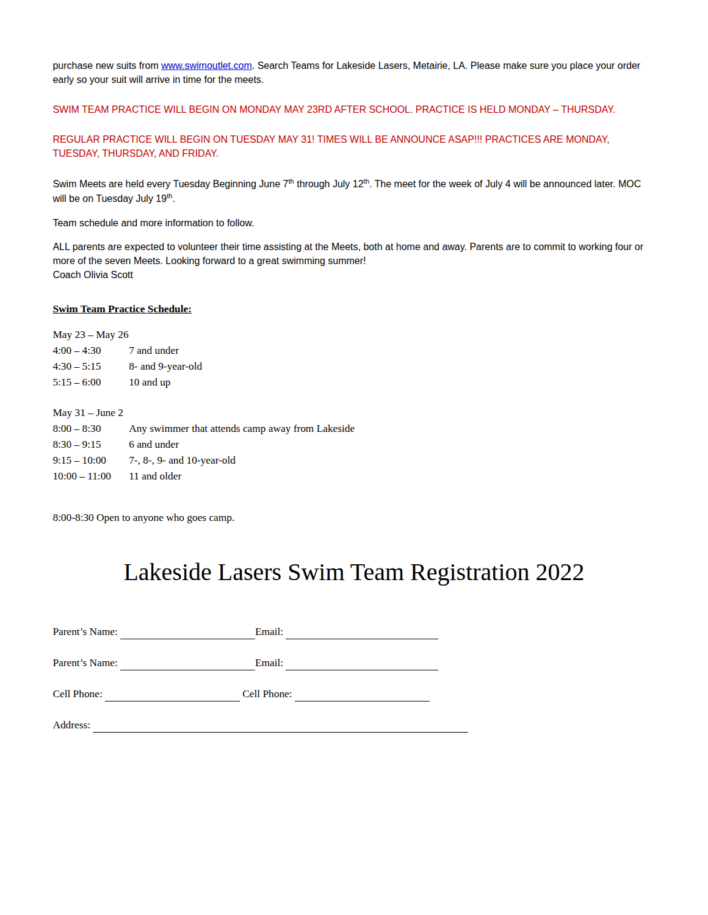purchase new suits from www.swimoutlet.com. Search Teams for Lakeside Lasers, Metairie, LA. Please make sure you place your order early so your suit will arrive in time for the meets.
Swim team practice will begin on Monday May 23rd after school. Practice is held Monday – Thursday.
Regular practice will begin on Tuesday May 31! Times will be announce ASAP!!! Practices are Monday, Tuesday, Thursday, and Friday.
Swim Meets are held every Tuesday Beginning June 7th through July 12th. The meet for the week of July 4 will be announced later. MOC will be on Tuesday July 19th.
Team schedule and more information to follow.
ALL parents are expected to volunteer their time assisting at the Meets, both at home and away. Parents are to commit to working four or more of the seven Meets. Looking forward to a great swimming summer!
Coach Olivia Scott
Swim Team Practice Schedule:
May 23 – May 26 4:00 – 4:307 and under 4:30 – 5:158- and 9-year-old 5:15 – 6:0010 and up
May 31 – June 2 8:00 – 8:30 Any swimmer that attends camp away from Lakeside 8:30 – 9:156 and under 9:15 – 10:007-, 8-, 9- and 10-year-old 10:00 – 11:0011 and older
8:00-8:30 Open to anyone who goes camp.
Lakeside Lasers Swim Team Registration 2022
Parent’s Name: Email:
Parent’s Name: Email:
Cell Phone: Cell Phone:
Address: